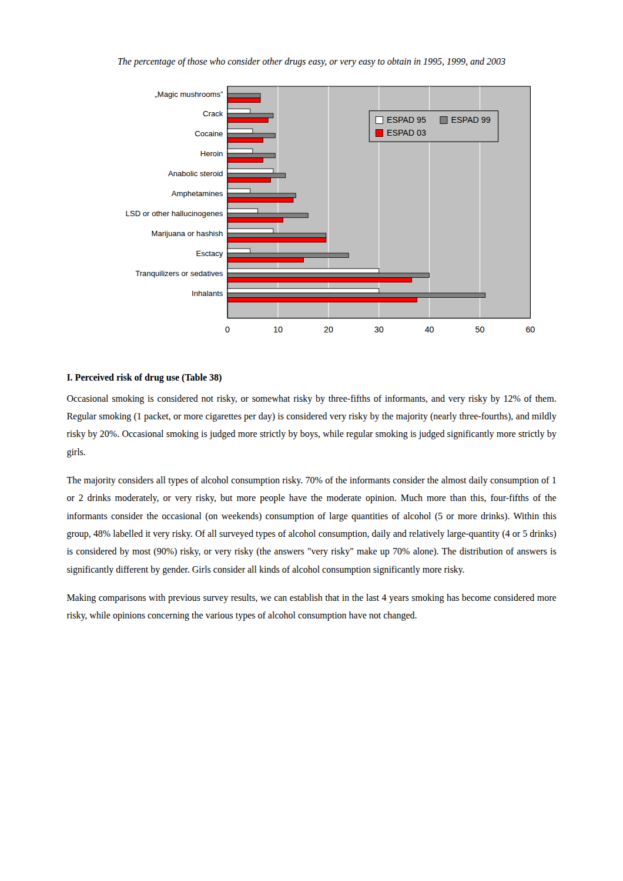The percentage of those who consider other drugs easy, or very easy to obtain in 1995, 1999, and 2003
Percentage considering drugs easy or very easy to obtain, ESPAD 1995, 1999, 2003 0 10 20 30 40 50 60 „Magic mushrooms” Crack Cocaine Heroin Anabolic steroid Amphetamines LSD or other hallucinogenes Marijuana or hashish Esctacy Tranquilizers or sedatives Inhalants ESPAD 95 ESPAD 99 ESPAD 03
I. Perceived risk of drug use (Table 38)
Occasional smoking is considered not risky, or somewhat risky by three-fifths of informants, and very risky by 12% of them. Regular smoking (1 packet, or more cigarettes per day) is considered very risky by the majority (nearly three-fourths), and mildly risky by 20%. Occasional smoking is judged more strictly by boys, while regular smoking is judged significantly more strictly by girls.
The majority considers all types of alcohol consumption risky. 70% of the informants consider the almost daily consumption of 1 or 2 drinks moderately, or very risky, but more people have the moderate opinion. Much more than this, four-fifths of the informants consider the occasional (on weekends) consumption of large quantities of alcohol (5 or more drinks). Within this group, 48% labelled it very risky. Of all surveyed types of alcohol consumption, daily and relatively large-quantity (4 or 5 drinks) is considered by most (90%) risky, or very risky (the answers "very risky" make up 70% alone). The distribution of answers is significantly different by gender. Girls consider all kinds of alcohol consumption significantly more risky.
Making comparisons with previous survey results, we can establish that in the last 4 years smoking has become considered more risky, while opinions concerning the various types of alcohol consumption have not changed.